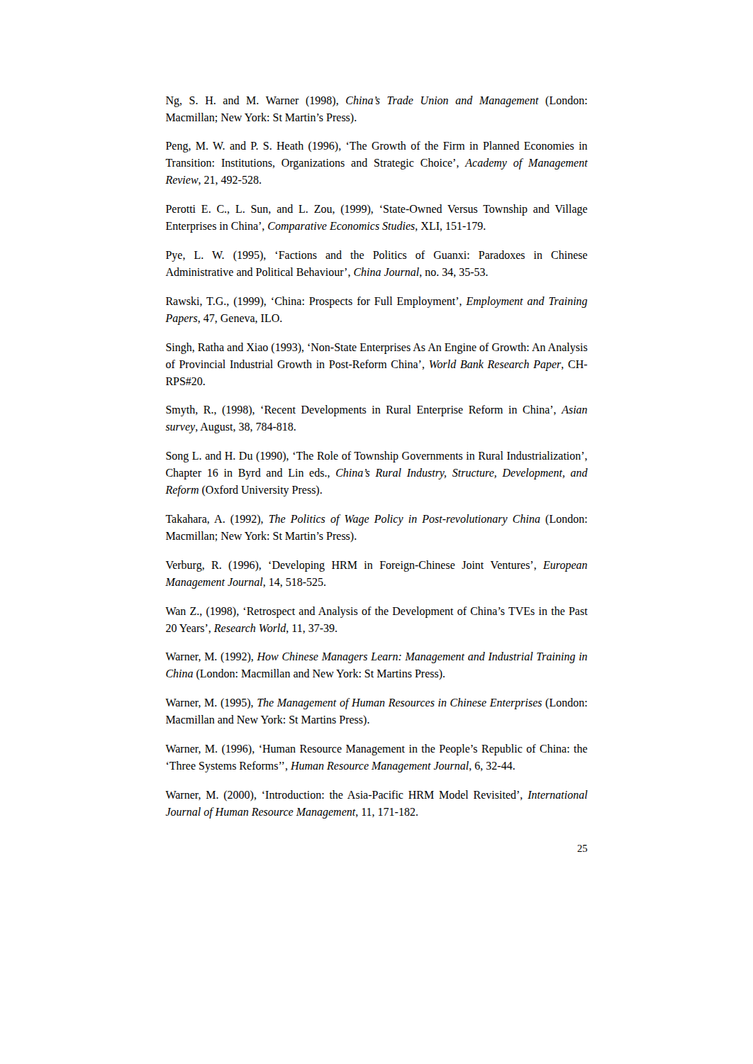Ng, S. H. and M. Warner (1998), China’s Trade Union and Management (London: Macmillan; New York: St Martin’s Press).
Peng, M. W. and P. S. Heath (1996), ‘The Growth of the Firm in Planned Economies in Transition: Institutions, Organizations and Strategic Choice’, Academy of Management Review, 21, 492-528.
Perotti E. C., L. Sun, and L. Zou, (1999), ‘State-Owned Versus Township and Village Enterprises in China’, Comparative Economics Studies, XLI, 151-179.
Pye, L. W. (1995), ‘Factions and the Politics of Guanxi: Paradoxes in Chinese Administrative and Political Behaviour’, China Journal, no. 34, 35-53.
Rawski, T.G., (1999), ‘China: Prospects for Full Employment’, Employment and Training Papers, 47, Geneva, ILO.
Singh, Ratha and Xiao (1993), ‘Non-State Enterprises As An Engine of Growth: An Analysis of Provincial Industrial Growth in Post-Reform China’, World Bank Research Paper, CH-RPS#20.
Smyth, R., (1998), ‘Recent Developments in Rural Enterprise Reform in China’, Asian survey, August, 38, 784-818.
Song L. and H. Du (1990), ‘The Role of Township Governments in Rural Industrialization’, Chapter 16 in Byrd and Lin eds., China’s Rural Industry, Structure, Development, and Reform (Oxford University Press).
Takahara, A. (1992), The Politics of Wage Policy in Post-revolutionary China (London: Macmillan; New York: St Martin’s Press).
Verburg, R. (1996), ‘Developing HRM in Foreign-Chinese Joint Ventures’, European Management Journal, 14, 518-525.
Wan Z., (1998), ‘Retrospect and Analysis of the Development of China’s TVEs in the Past 20 Years’, Research World, 11, 37-39.
Warner, M. (1992), How Chinese Managers Learn: Management and Industrial Training in China (London: Macmillan and New York: St Martins Press).
Warner, M. (1995), The Management of Human Resources in Chinese Enterprises (London: Macmillan and New York: St Martins Press).
Warner, M. (1996), ‘Human Resource Management in the People’s Republic of China: the ‘Three Systems Reforms’’, Human Resource Management Journal, 6, 32-44.
Warner, M. (2000), ‘Introduction: the Asia-Pacific HRM Model Revisited’, International Journal of Human Resource Management, 11, 171-182.
25